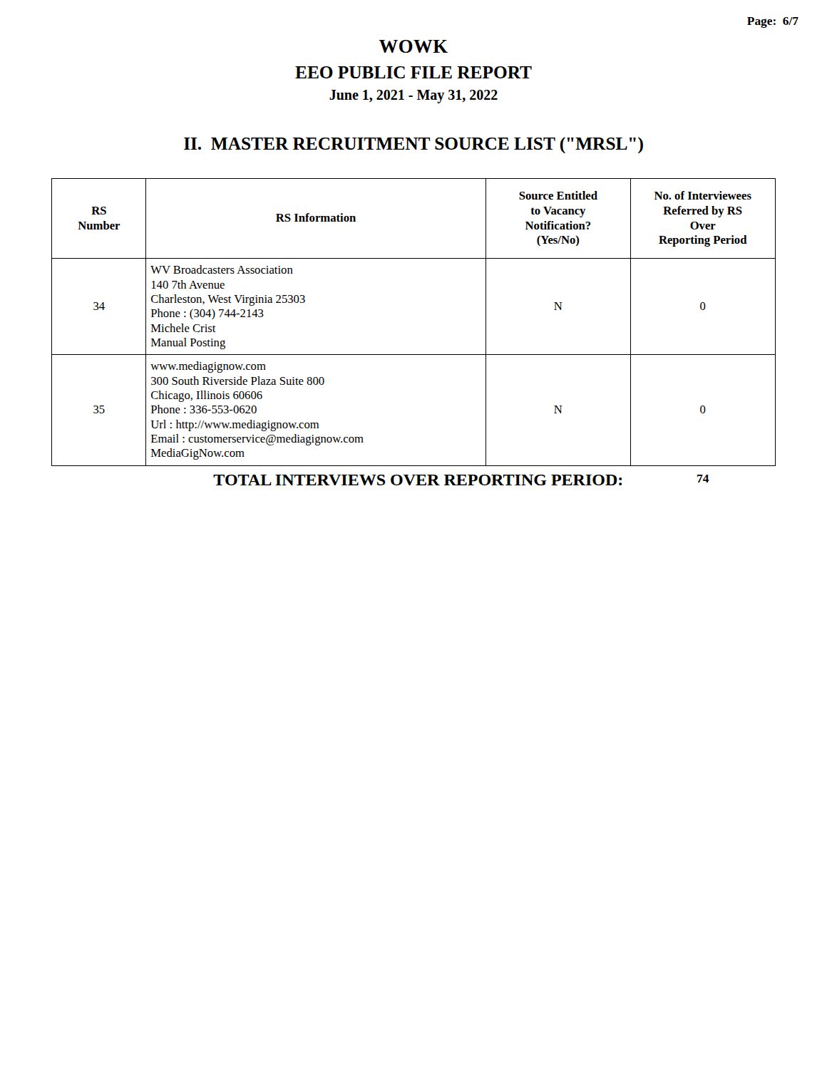Page: 6/7
WOWK
EEO PUBLIC FILE REPORT
June 1, 2021 - May 31, 2022
II. MASTER RECRUITMENT SOURCE LIST ("MRSL")
| RS Number | RS Information | Source Entitled to Vacancy Notification? (Yes/No) | No. of Interviewees Referred by RS Over Reporting Period |
| --- | --- | --- | --- |
| 34 | WV Broadcasters Association 140 7th Avenue Charleston, West Virginia 25303 Phone : (304) 744-2143 Michele Crist Manual Posting | N | 0 |
| 35 | www.mediagignow.com 300 South Riverside Plaza Suite 800 Chicago, Illinois 60606 Phone : 336-553-0620 Url : http://www.mediagignow.com Email : customerservice@mediagignow.com MediaGigNow.com | N | 0 |
| TOTAL INTERVIEWS OVER REPORTING PERIOD: | 74 |